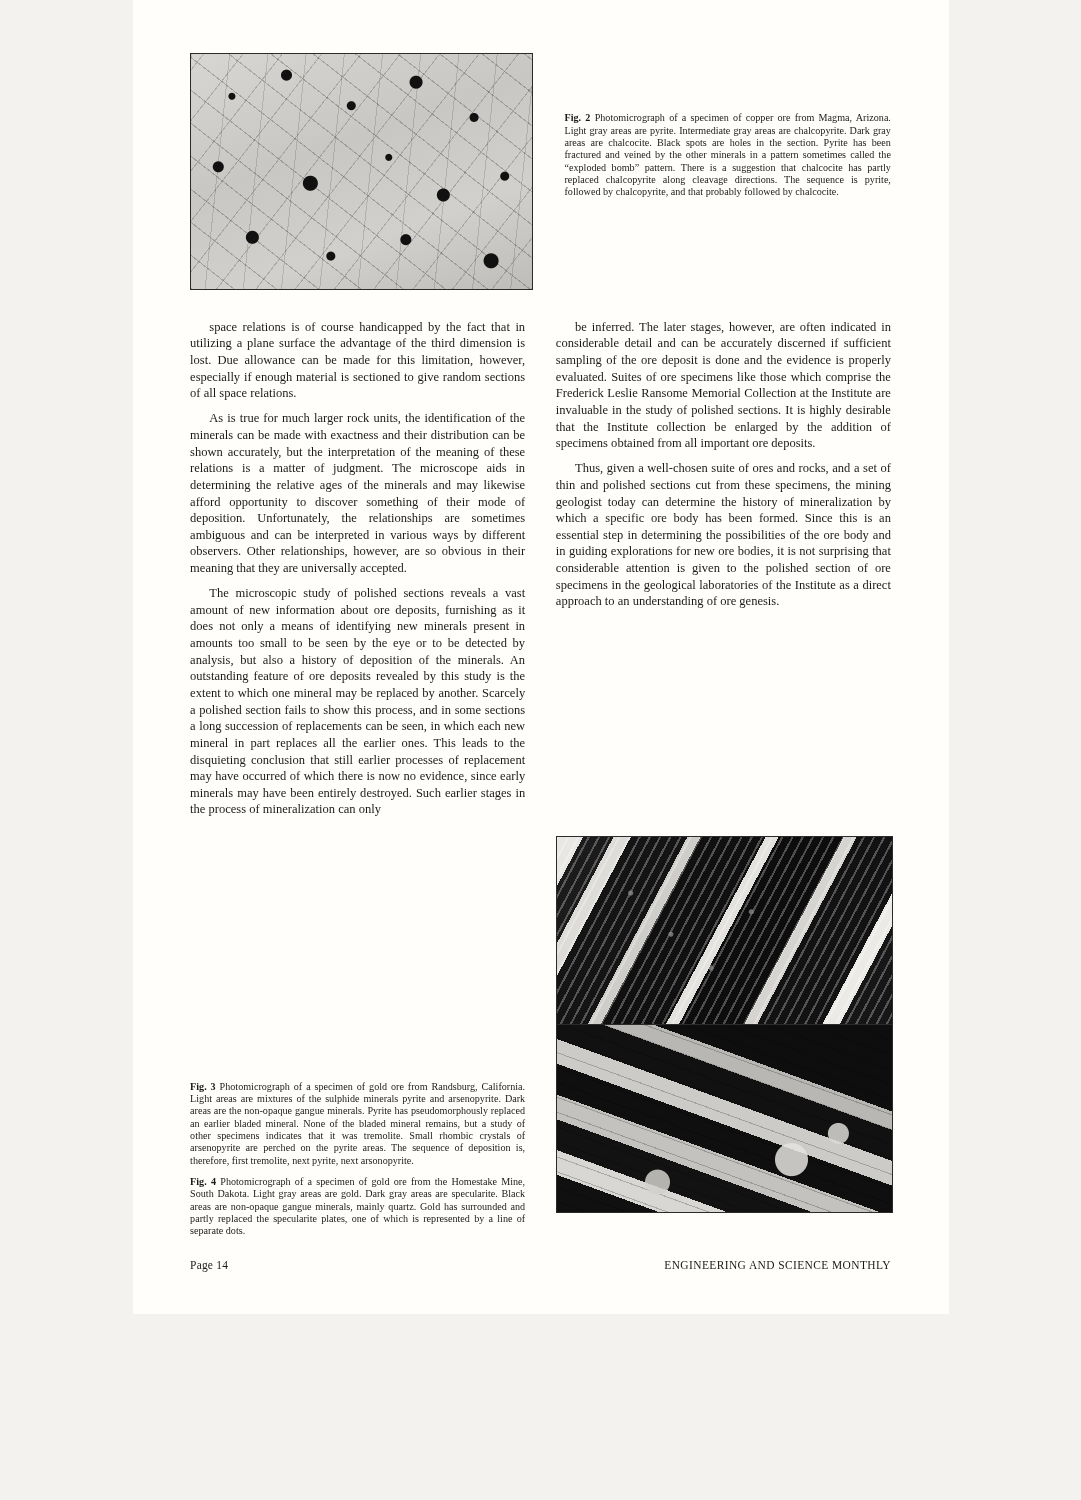Fig. 2 Photomicrograph of a specimen of copper ore from Magma, Arizona. Light gray areas are pyrite. Intermediate gray areas are chalcopyrite. Dark gray areas are chalcocite. Black spots are holes in the section. Pyrite has been fractured and veined by the other minerals in a pattern sometimes called the “exploded bomb” pattern. There is a suggestion that chalcocite has partly replaced chalcopyrite along cleavage directions. The sequence is pyrite, followed by chalcopyrite, and that probably followed by chalcocite.
space relations is of course handicapped by the fact that in utilizing a plane surface the advantage of the third dimension is lost. Due allowance can be made for this limitation, however, especially if enough material is sectioned to give random sections of all space relations.
As is true for much larger rock units, the identification of the minerals can be made with exactness and their distribution can be shown accurately, but the interpretation of the meaning of these relations is a matter of judgment. The microscope aids in determining the relative ages of the minerals and may likewise afford opportunity to discover something of their mode of deposition. Unfortunately, the relationships are sometimes ambiguous and can be interpreted in various ways by different observers. Other relationships, however, are so obvious in their meaning that they are universally accepted.
The microscopic study of polished sections reveals a vast amount of new information about ore deposits, furnishing as it does not only a means of identifying new minerals present in amounts too small to be seen by the eye or to be detected by analysis, but also a history of deposition of the minerals. An outstanding feature of ore deposits revealed by this study is the extent to which one mineral may be replaced by another. Scarcely a polished section fails to show this process, and in some sections a long succession of replacements can be seen, in which each new mineral in part replaces all the earlier ones. This leads to the disquieting conclusion that still earlier processes of replacement may have occurred of which there is now no evidence, since early minerals may have been entirely destroyed. Such earlier stages in the process of mineralization can only
be inferred. The later stages, however, are often indicated in considerable detail and can be accurately discerned if sufficient sampling of the ore deposit is done and the evidence is properly evaluated. Suites of ore specimens like those which comprise the Frederick Leslie Ransome Memorial Collection at the Institute are invaluable in the study of polished sections. It is highly desirable that the Institute collection be enlarged by the addition of specimens obtained from all important ore deposits.
Thus, given a well-chosen suite of ores and rocks, and a set of thin and polished sections cut from these specimens, the mining geologist today can determine the history of mineralization by which a specific ore body has been formed. Since this is an essential step in determining the possibilities of the ore body and in guiding explorations for new ore bodies, it is not surprising that considerable attention is given to the polished section of ore specimens in the geological laboratories of the Institute as a direct approach to an understanding of ore genesis.
Fig. 3 Photomicrograph of a specimen of gold ore from Randsburg, California. Light areas are mixtures of the sulphide minerals pyrite and arsenopyrite. Dark areas are the non-opaque gangue minerals. Pyrite has pseudomorphously replaced an earlier bladed mineral. None of the bladed mineral remains, but a study of other specimens indicates that it was tremolite. Small rhombic crystals of arsenopyrite are perched on the pyrite areas. The sequence of deposition is, therefore, first tremolite, next pyrite, next arsonopyrite.
Fig. 4 Photomicrograph of a specimen of gold ore from the Homestake Mine, South Dakota. Light gray areas are gold. Dark gray areas are specularite. Black areas are non-opaque gangue minerals, mainly quartz. Gold has surrounded and partly replaced the specularite plates, one of which is represented by a line of separate dots.
Page 14
ENGINEERING AND SCIENCE MONTHLY